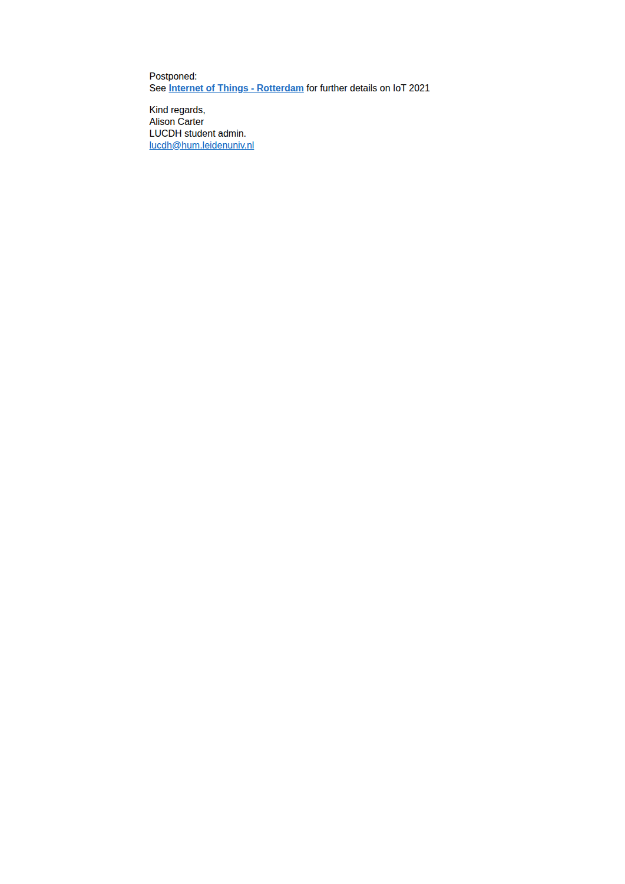Postponed:
See Internet of Things - Rotterdam for further details on IoT 2021
Kind regards,
Alison Carter
LUCDH student admin.
lucdh@hum.leidenuniv.nl